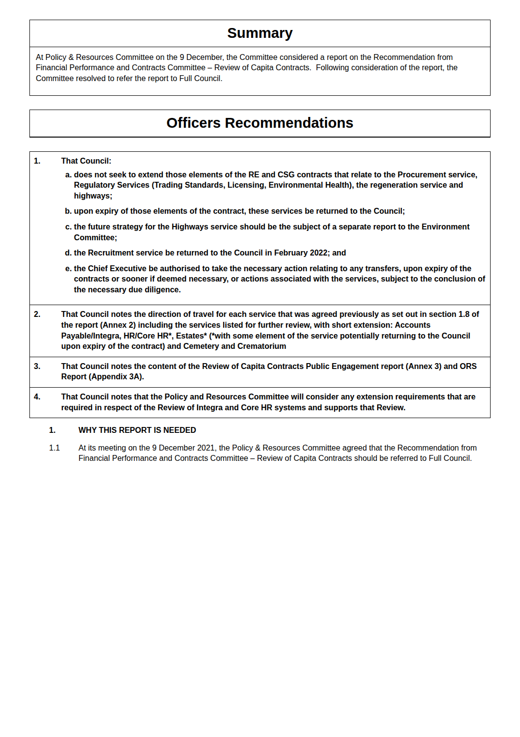Summary
At Policy & Resources Committee on the 9 December, the Committee considered a report on the Recommendation from Financial Performance and Contracts Committee – Review of Capita Contracts. Following consideration of the report, the Committee resolved to refer the report to Full Council.
Officers Recommendations
| 1. | That Council: does not seek to extend those elements of the RE and CSG contracts that relate to the Procurement service, Regulatory Services (Trading Standards, Licensing, Environmental Health), the regeneration service and highways; upon expiry of those elements of the contract, these services be returned to the Council; the future strategy for the Highways service should be the subject of a separate report to the Environment Committee; the Recruitment service be returned to the Council in February 2022; and the Chief Executive be authorised to take the necessary action relating to any transfers, upon expiry of the contracts or sooner if deemed necessary, or actions associated with the services, subject to the conclusion of the necessary due diligence. |
| 2. | That Council notes the direction of travel for each service that was agreed previously as set out in section 1.8 of the report (Annex 2) including the services listed for further review, with short extension: Accounts Payable/Integra, HR/Core HR*, Estates* (*with some element of the service potentially returning to the Council upon expiry of the contract) and Cemetery and Crematorium |
| 3. | That Council notes the content of the Review of Capita Contracts Public Engagement report (Annex 3) and ORS Report (Appendix 3A). |
| 4. | That Council notes that the Policy and Resources Committee will consider any extension requirements that are required in respect of the Review of Integra and Core HR systems and supports that Review. |
1.
WHY THIS REPORT IS NEEDED
1.1
At its meeting on the 9 December 2021, the Policy & Resources Committee agreed that the Recommendation from Financial Performance and Contracts Committee – Review of Capita Contracts should be referred to Full Council.